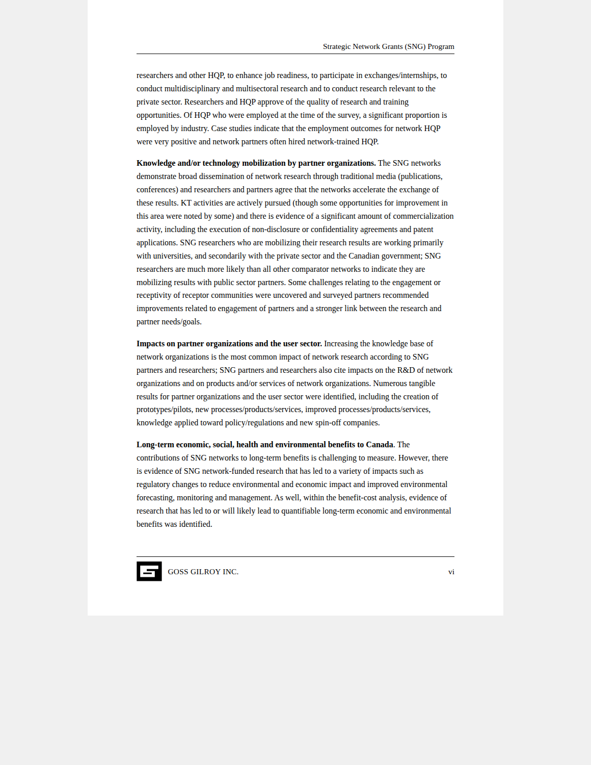Strategic Network Grants (SNG) Program
researchers and other HQP, to enhance job readiness, to participate in exchanges/internships, to conduct multidisciplinary and multisectoral research and to conduct research relevant to the private sector. Researchers and HQP approve of the quality of research and training opportunities. Of HQP who were employed at the time of the survey, a significant proportion is employed by industry. Case studies indicate that the employment outcomes for network HQP were very positive and network partners often hired network-trained HQP.
Knowledge and/or technology mobilization by partner organizations. The SNG networks demonstrate broad dissemination of network research through traditional media (publications, conferences) and researchers and partners agree that the networks accelerate the exchange of these results. KT activities are actively pursued (though some opportunities for improvement in this area were noted by some) and there is evidence of a significant amount of commercialization activity, including the execution of non-disclosure or confidentiality agreements and patent applications. SNG researchers who are mobilizing their research results are working primarily with universities, and secondarily with the private sector and the Canadian government; SNG researchers are much more likely than all other comparator networks to indicate they are mobilizing results with public sector partners. Some challenges relating to the engagement or receptivity of receptor communities were uncovered and surveyed partners recommended improvements related to engagement of partners and a stronger link between the research and partner needs/goals.
Impacts on partner organizations and the user sector. Increasing the knowledge base of network organizations is the most common impact of network research according to SNG partners and researchers; SNG partners and researchers also cite impacts on the R&D of network organizations and on products and/or services of network organizations. Numerous tangible results for partner organizations and the user sector were identified, including the creation of prototypes/pilots, new processes/products/services, improved processes/products/services, knowledge applied toward policy/regulations and new spin-off companies.
Long-term economic, social, health and environmental benefits to Canada. The contributions of SNG networks to long-term benefits is challenging to measure. However, there is evidence of SNG network-funded research that has led to a variety of impacts such as regulatory changes to reduce environmental and economic impact and improved environmental forecasting, monitoring and management. As well, within the benefit-cost analysis, evidence of research that has led to or will likely lead to quantifiable long-term economic and environmental benefits was identified.
GOSS GILROY INC.
vi